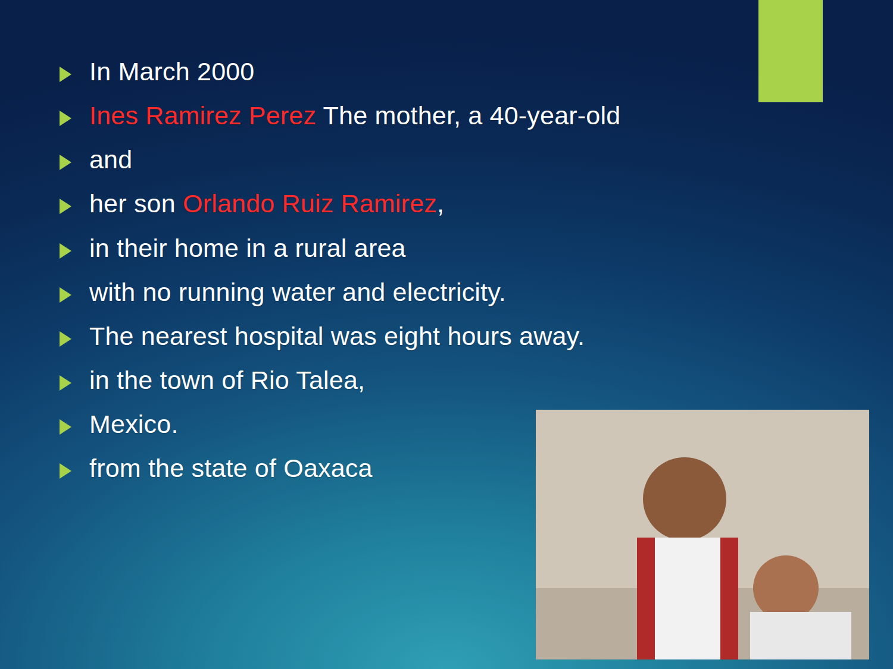In March 2000
Ines Ramirez Perez The mother, a 40-year-old
and
her son Orlando Ruiz Ramirez,
in their home in a rural area
with no running water and electricity.
The nearest hospital was eight hours away.
in the town of Rio Talea,
Mexico.
from the state of Oaxaca